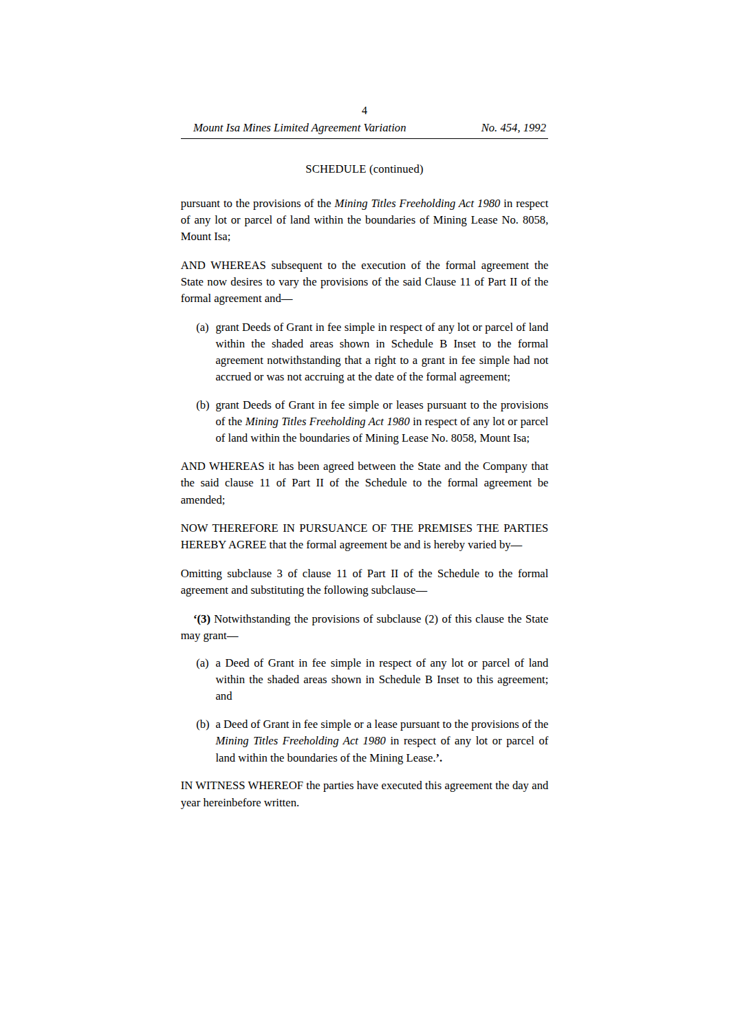4
Mount Isa Mines Limited Agreement Variation No. 454, 1992
SCHEDULE (continued)
pursuant to the provisions of the Mining Titles Freeholding Act 1980 in respect of any lot or parcel of land within the boundaries of Mining Lease No. 8058, Mount Isa;
AND WHEREAS subsequent to the execution of the formal agreement the State now desires to vary the provisions of the said Clause 11 of Part II of the formal agreement and—
(a) grant Deeds of Grant in fee simple in respect of any lot or parcel of land within the shaded areas shown in Schedule B Inset to the formal agreement notwithstanding that a right to a grant in fee simple had not accrued or was not accruing at the date of the formal agreement;
(b) grant Deeds of Grant in fee simple or leases pursuant to the provisions of the Mining Titles Freeholding Act 1980 in respect of any lot or parcel of land within the boundaries of Mining Lease No. 8058, Mount Isa;
AND WHEREAS it has been agreed between the State and the Company that the said clause 11 of Part II of the Schedule to the formal agreement be amended;
NOW THEREFORE IN PURSUANCE OF THE PREMISES THE PARTIES HEREBY AGREE that the formal agreement be and is hereby varied by—
Omitting subclause 3 of clause 11 of Part II of the Schedule to the formal agreement and substituting the following subclause—
‘(3) Notwithstanding the provisions of subclause (2) of this clause the State may grant—
(a) a Deed of Grant in fee simple in respect of any lot or parcel of land within the shaded areas shown in Schedule B Inset to this agreement; and
(b) a Deed of Grant in fee simple or a lease pursuant to the provisions of the Mining Titles Freeholding Act 1980 in respect of any lot or parcel of land within the boundaries of the Mining Lease.’.
IN WITNESS WHEREOF the parties have executed this agreement the day and year hereinbefore written.